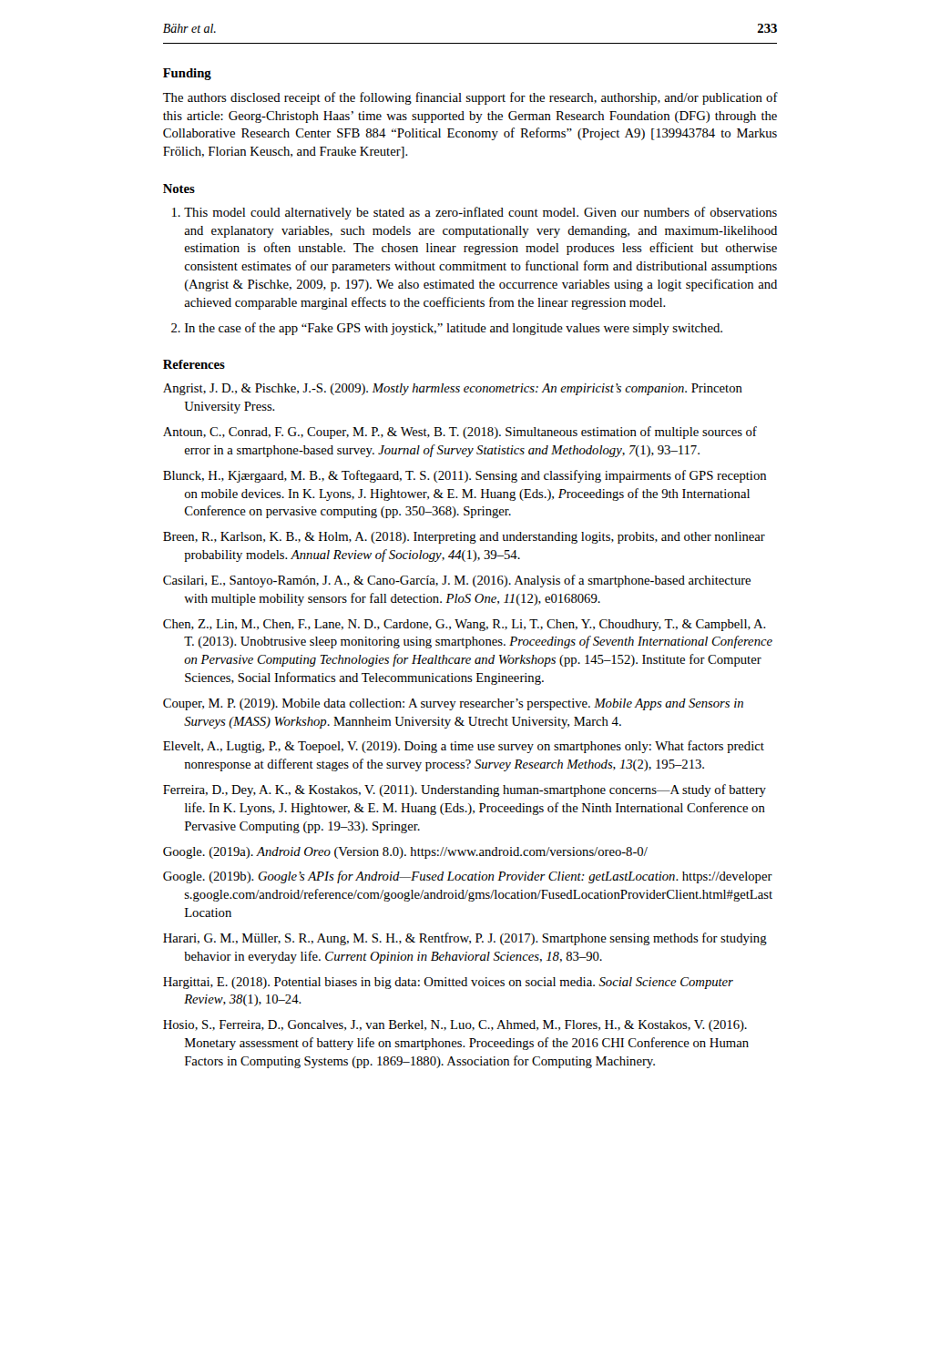Bähr et al. 233
Funding
The authors disclosed receipt of the following financial support for the research, authorship, and/or publication of this article: Georg-Christoph Haas’ time was supported by the German Research Foundation (DFG) through the Collaborative Research Center SFB 884 “Political Economy of Reforms” (Project A9) [139943784 to Markus Frölich, Florian Keusch, and Frauke Kreuter].
Notes
This model could alternatively be stated as a zero-inflated count model. Given our numbers of observations and explanatory variables, such models are computationally very demanding, and maximum-likelihood estimation is often unstable. The chosen linear regression model produces less efficient but otherwise consistent estimates of our parameters without commitment to functional form and distributional assumptions (Angrist & Pischke, 2009, p. 197). We also estimated the occurrence variables using a logit specification and achieved comparable marginal effects to the coefficients from the linear regression model.
In the case of the app “Fake GPS with joystick,” latitude and longitude values were simply switched.
References
Angrist, J. D., & Pischke, J.-S. (2009). Mostly harmless econometrics: An empiricist’s companion. Princeton University Press.
Antoun, C., Conrad, F. G., Couper, M. P., & West, B. T. (2018). Simultaneous estimation of multiple sources of error in a smartphone-based survey. Journal of Survey Statistics and Methodology, 7(1), 93–117.
Blunck, H., Kjærgaard, M. B., & Toftegaard, T. S. (2011). Sensing and classifying impairments of GPS reception on mobile devices. In K. Lyons, J. Hightower, & E. M. Huang (Eds.), Proceedings of the 9th International Conference on pervasive computing (pp. 350–368). Springer.
Breen, R., Karlson, K. B., & Holm, A. (2018). Interpreting and understanding logits, probits, and other nonlinear probability models. Annual Review of Sociology, 44(1), 39–54.
Casilari, E., Santoyo-Ramón, J. A., & Cano-García, J. M. (2016). Analysis of a smartphone-based architecture with multiple mobility sensors for fall detection. PloS One, 11(12), e0168069.
Chen, Z., Lin, M., Chen, F., Lane, N. D., Cardone, G., Wang, R., Li, T., Chen, Y., Choudhury, T., & Campbell, A. T. (2013). Unobtrusive sleep monitoring using smartphones. Proceedings of Seventh International Conference on Pervasive Computing Technologies for Healthcare and Workshops (pp. 145–152). Institute for Computer Sciences, Social Informatics and Telecommunications Engineering.
Couper, M. P. (2019). Mobile data collection: A survey researcher’s perspective. Mobile Apps and Sensors in Surveys (MASS) Workshop. Mannheim University & Utrecht University, March 4.
Elevelt, A., Lugtig, P., & Toepoel, V. (2019). Doing a time use survey on smartphones only: What factors predict nonresponse at different stages of the survey process? Survey Research Methods, 13(2), 195–213.
Ferreira, D., Dey, A. K., & Kostakos, V. (2011). Understanding human-smartphone concerns—A study of battery life. In K. Lyons, J. Hightower, & E. M. Huang (Eds.), Proceedings of the Ninth International Conference on Pervasive Computing (pp. 19–33). Springer.
Google. (2019a). Android Oreo (Version 8.0). https://www.android.com/versions/oreo-8-0/
Google. (2019b). Google’s APIs for Android—Fused Location Provider Client: getLastLocation. https://developers.google.com/android/reference/com/google/android/gms/location/FusedLocationProviderClient.html#getLastLocation
Harari, G. M., Müller, S. R., Aung, M. S. H., & Rentfrow, P. J. (2017). Smartphone sensing methods for studying behavior in everyday life. Current Opinion in Behavioral Sciences, 18, 83–90.
Hargittai, E. (2018). Potential biases in big data: Omitted voices on social media. Social Science Computer Review, 38(1), 10–24.
Hosio, S., Ferreira, D., Goncalves, J., van Berkel, N., Luo, C., Ahmed, M., Flores, H., & Kostakos, V. (2016). Monetary assessment of battery life on smartphones. Proceedings of the 2016 CHI Conference on Human Factors in Computing Systems (pp. 1869–1880). Association for Computing Machinery.